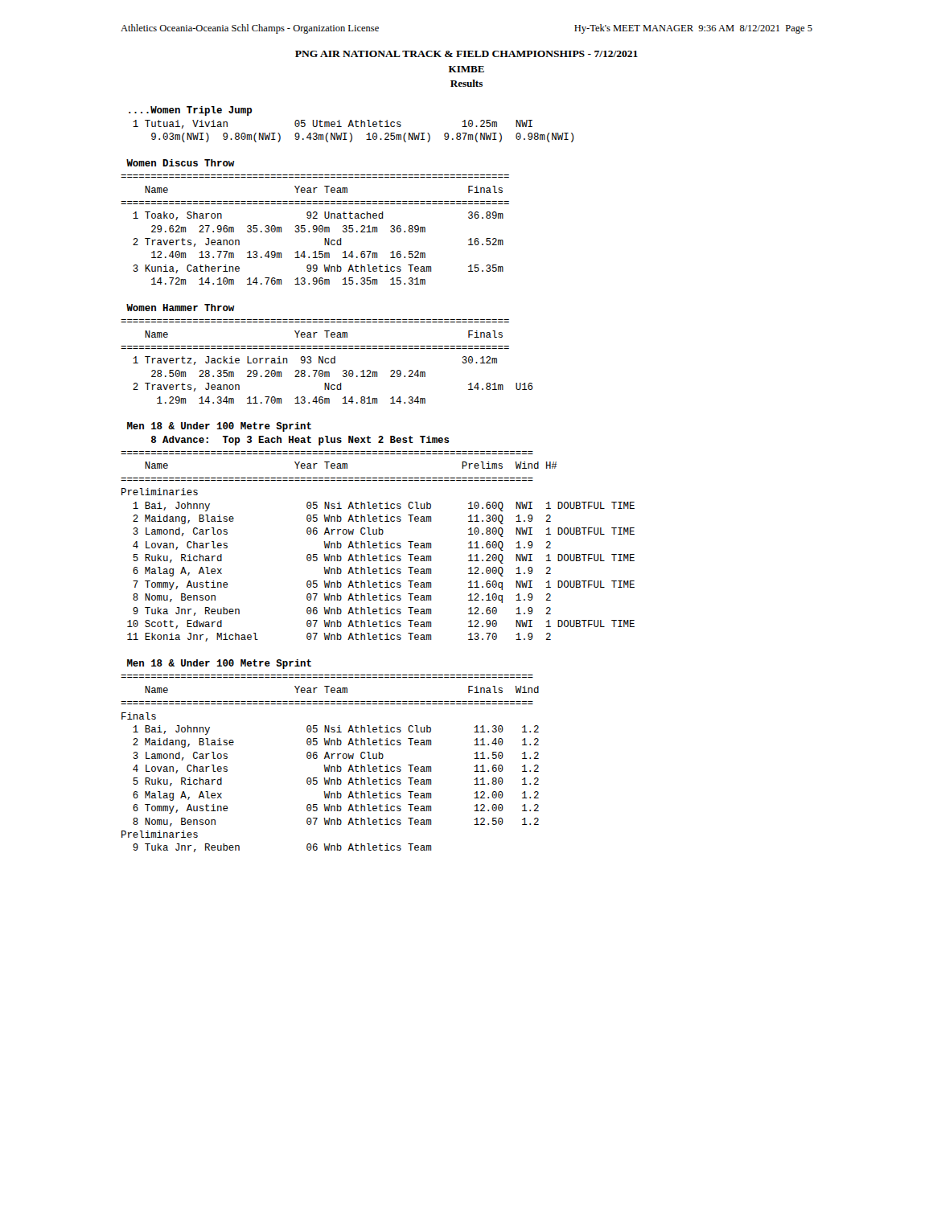Athletics Oceania-Oceania Schl Champs - Organization License Hy-Tek's MEET MANAGER 9:36 AM 8/12/2021 Page 5
PNG AIR NATIONAL TRACK & FIELD CHAMPIONSHIPS - 7/12/2021
KIMBE
Results
 ....Women Triple Jump
  1 Tutuai, Vivian           05 Utmei Athletics          10.25m   NWI
     9.03m(NWI)  9.80m(NWI)  9.43m(NWI)  10.25m(NWI)  9.87m(NWI)  0.98m(NWI)

 Women Discus Throw
=================================================================
    Name                     Year Team                    Finals
=================================================================
  1 Toako, Sharon              92 Unattached              36.89m
     29.62m  27.96m  35.30m  35.90m  35.21m  36.89m
  2 Traverts, Jeanon              Ncd                     16.52m
     12.40m  13.77m  13.49m  14.15m  14.67m  16.52m
  3 Kunia, Catherine           99 Wnb Athletics Team      15.35m
     14.72m  14.10m  14.76m  13.96m  15.35m  15.31m

 Women Hammer Throw
=================================================================
    Name                     Year Team                    Finals
=================================================================
  1 Travertz, Jackie Lorrain  93 Ncd                     30.12m
     28.50m  28.35m  29.20m  28.70m  30.12m  29.24m
  2 Traverts, Jeanon              Ncd                     14.81m  U16
      1.29m  14.34m  11.70m  13.46m  14.81m  14.34m

 Men 18 & Under 100 Metre Sprint
     8 Advance:  Top 3 Each Heat plus Next 2 Best Times
=====================================================================
    Name                     Year Team                   Prelims  Wind H#
=====================================================================
Preliminaries
  1 Bai, Johnny                05 Nsi Athletics Club      10.60Q  NWI  1 DOUBTFUL TIME
  2 Maidang, Blaise            05 Wnb Athletics Team      11.30Q  1.9  2
  3 Lamond, Carlos             06 Arrow Club              10.80Q  NWI  1 DOUBTFUL TIME
  4 Lovan, Charles                Wnb Athletics Team      11.60Q  1.9  2
  5 Ruku, Richard              05 Wnb Athletics Team      11.20Q  NWI  1 DOUBTFUL TIME
  6 Malag A, Alex                 Wnb Athletics Team      12.00Q  1.9  2
  7 Tommy, Austine             05 Wnb Athletics Team      11.60q  NWI  1 DOUBTFUL TIME
  8 Nomu, Benson               07 Wnb Athletics Team      12.10q  1.9  2
  9 Tuka Jnr, Reuben           06 Wnb Athletics Team      12.60   1.9  2
 10 Scott, Edward              07 Wnb Athletics Team      12.90   NWI  1 DOUBTFUL TIME
 11 Ekonia Jnr, Michael        07 Wnb Athletics Team      13.70   1.9  2

 Men 18 & Under 100 Metre Sprint
=====================================================================
    Name                     Year Team                    Finals  Wind
=====================================================================
Finals
  1 Bai, Johnny                05 Nsi Athletics Club       11.30   1.2
  2 Maidang, Blaise            05 Wnb Athletics Team       11.40   1.2
  3 Lamond, Carlos             06 Arrow Club               11.50   1.2
  4 Lovan, Charles                Wnb Athletics Team       11.60   1.2
  5 Ruku, Richard              05 Wnb Athletics Team       11.80   1.2
  6 Malag A, Alex                 Wnb Athletics Team       12.00   1.2
  6 Tommy, Austine             05 Wnb Athletics Team       12.00   1.2
  8 Nomu, Benson               07 Wnb Athletics Team       12.50   1.2
Preliminaries
  9 Tuka Jnr, Reuben           06 Wnb Athletics Team